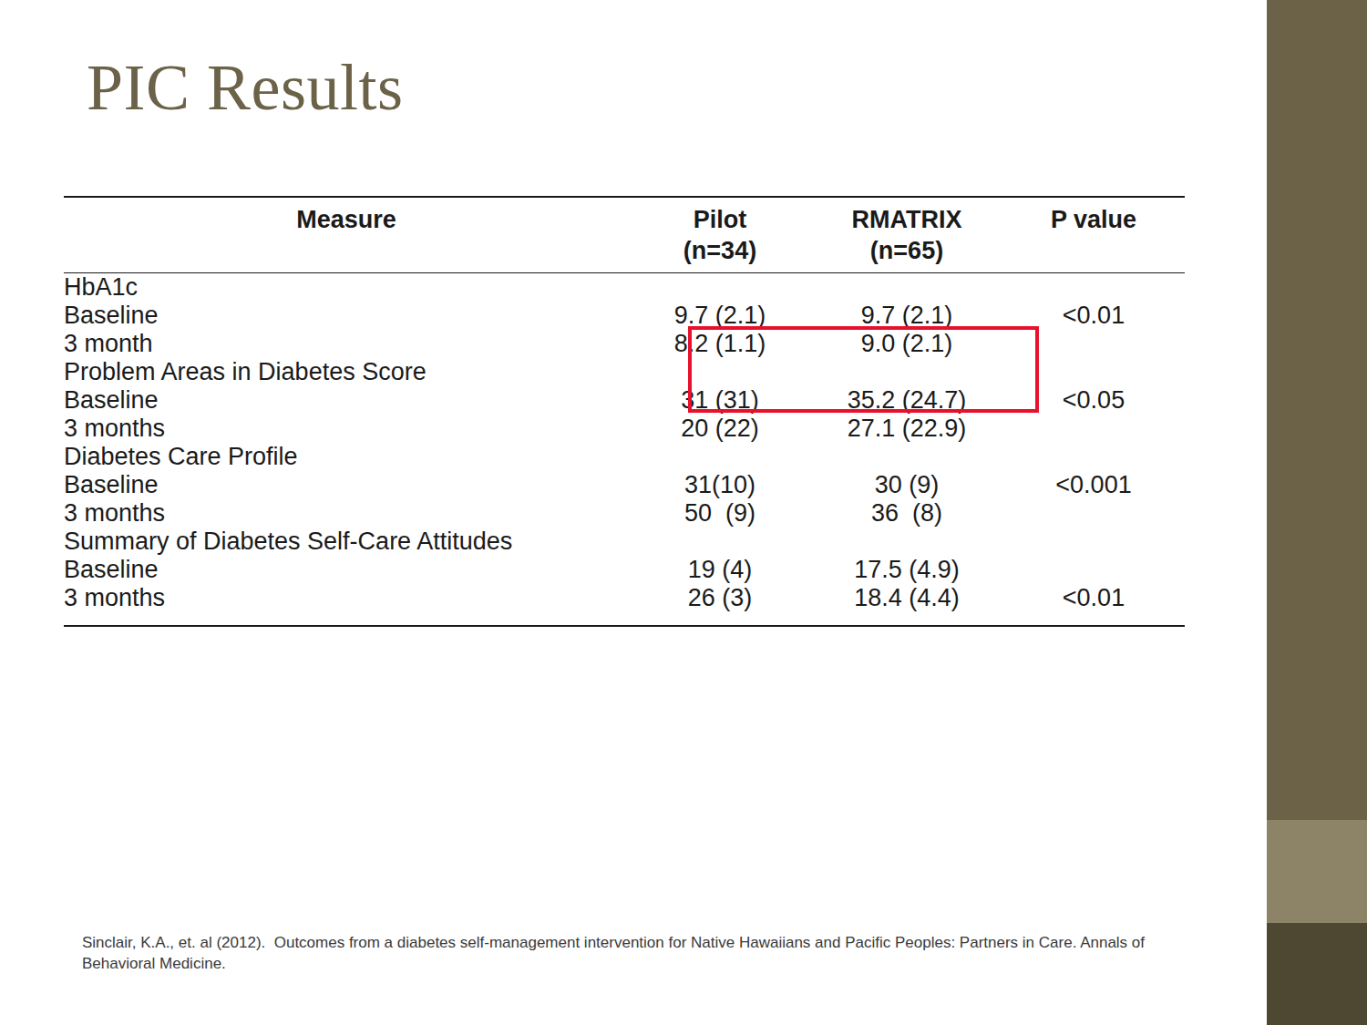PIC Results
| Measure | Pilot (n=34) | RMATRIX (n=65) | P value |
| --- | --- | --- | --- |
| HbA1c | | | |
| Baseline | 9.7 (2.1) | 9.7 (2.1) | <0.01 |
| 3 month | 8.2 (1.1) | 9.0 (2.1) |
| Problem Areas in Diabetes Score | | | |
| Baseline | 31 (31) | 35.2 (24.7) | <0.05 |
| 3 months | 20 (22) | 27.1 (22.9) |
| Diabetes Care Profile | | | |
| Baseline | 31(10) | 30 (9) | <0.001 |
| 3 months | 50 (9) | 36 (8) |
| Summary of Diabetes Self-Care Attitudes | | | |
| Baseline | 19 (4) | 17.5 (4.9) | |
| 3 months | 26 (3) | 18.4 (4.4) | <0.01 |
Sinclair, K.A., et. al (2012). Outcomes from a diabetes self-management intervention for Native Hawaiians and Pacific Peoples: Partners in Care. Annals of Behavioral Medicine.